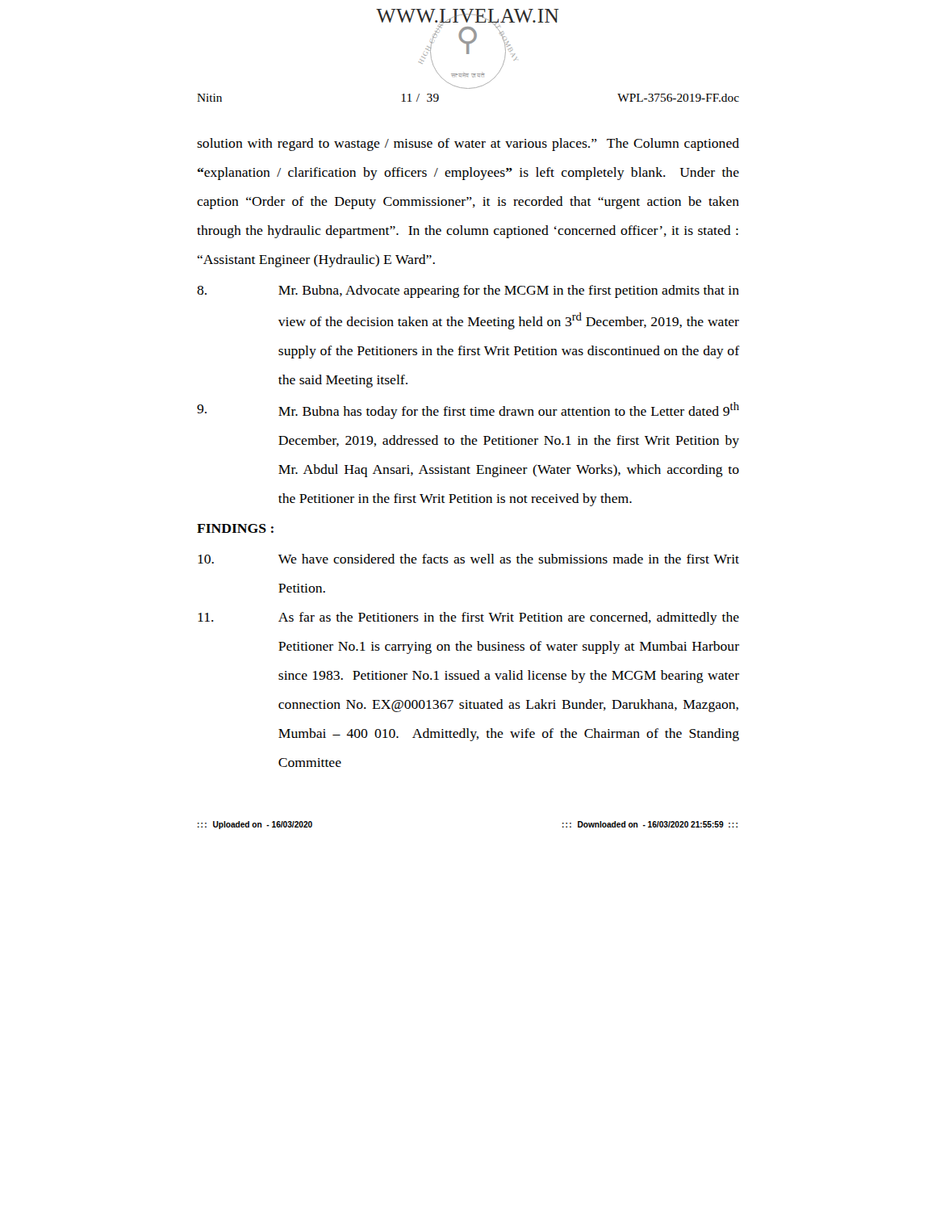WWW.LIVELAW.IN
⚲
HIGH COURT
AT BOMBAY
सत्यमेव जयते
Nitin
11 / 39
WPL-3756-2019-FF.doc
solution with regard to wastage / misuse of water at various places.” The Column captioned “explanation / clarification by officers / employees” is left completely blank. Under the caption “Order of the Deputy Commissioner”, it is recorded that “urgent action be taken through the hydraulic department”. In the column captioned ‘concerned officer’, it is stated : “Assistant Engineer (Hydraulic) E Ward”.
8.
Mr. Bubna, Advocate appearing for the MCGM in the first petition admits that in view of the decision taken at the Meeting held on 3rd December, 2019, the water supply of the Petitioners in the first Writ Petition was discontinued on the day of the said Meeting itself.
9.
Mr. Bubna has today for the first time drawn our attention to the Letter dated 9th December, 2019, addressed to the Petitioner No.1 in the first Writ Petition by Mr. Abdul Haq Ansari, Assistant Engineer (Water Works), which according to the Petitioner in the first Writ Petition is not received by them.
FINDINGS :
10.
We have considered the facts as well as the submissions made in the first Writ Petition.
11.
As far as the Petitioners in the first Writ Petition are concerned, admittedly the Petitioner No.1 is carrying on the business of water supply at Mumbai Harbour since 1983. Petitioner No.1 issued a valid license by the MCGM bearing water connection No. EX@0001367 situated as Lakri Bunder, Darukhana, Mazgaon, Mumbai – 400 010. Admittedly, the wife of the Chairman of the Standing Committee
::: Uploaded on - 16/03/2020
::: Downloaded on - 16/03/2020 21:55:59 :::